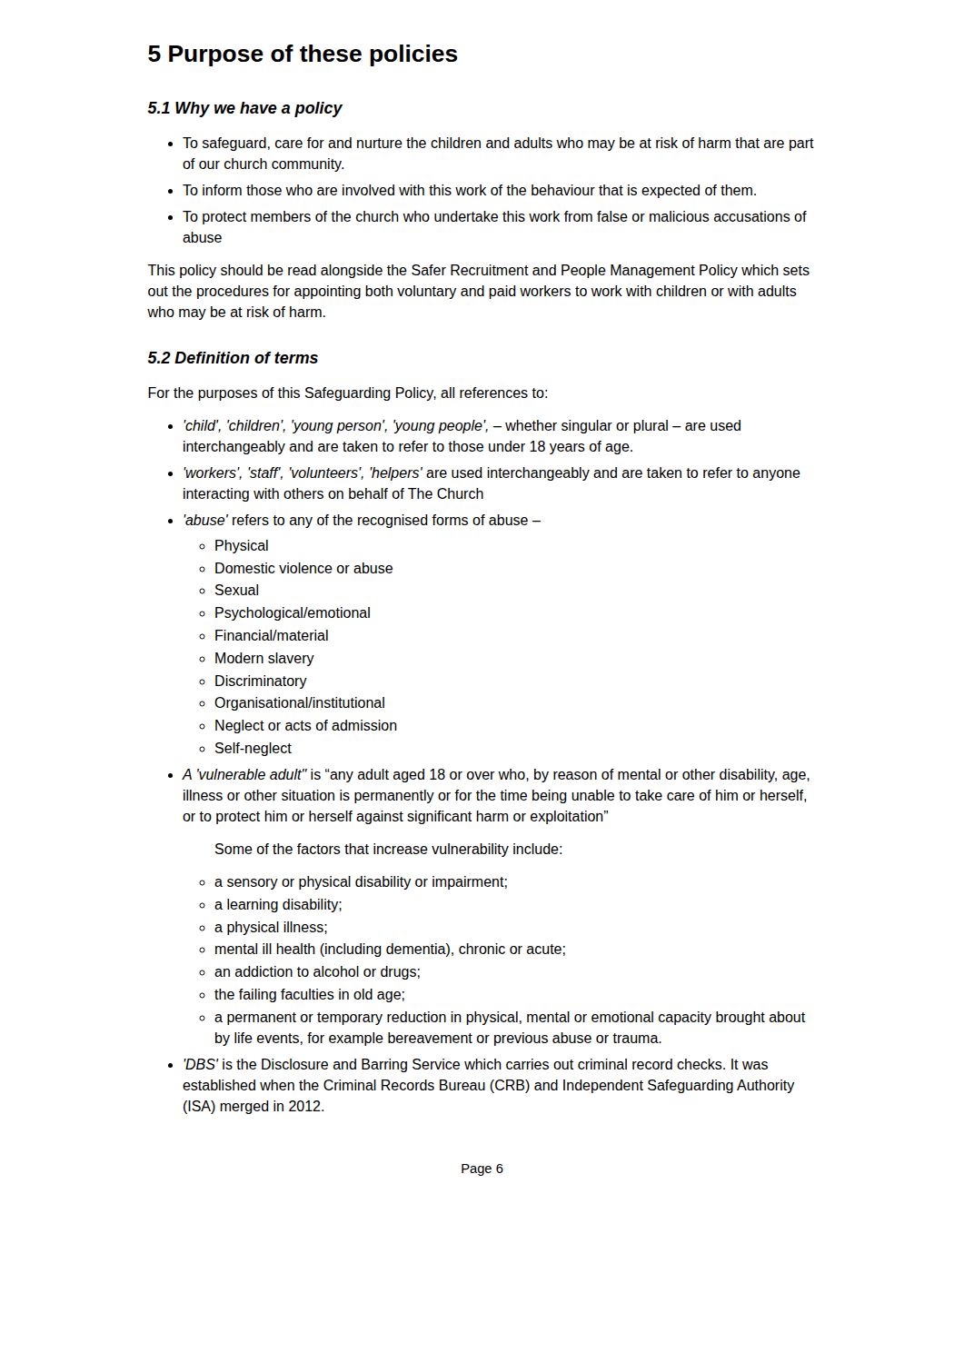5 Purpose of these policies
5.1 Why we have a policy
To safeguard, care for and nurture the children and adults who may be at risk of harm that are part of our church community.
To inform those who are involved with this work of the behaviour that is expected of them.
To protect members of the church who undertake this work from false or malicious accusations of abuse
This policy should be read alongside the Safer Recruitment and People Management Policy which sets out the procedures for appointing both voluntary and paid workers to work with children or with adults who may be at risk of harm.
5.2 Definition of terms
For the purposes of this Safeguarding Policy, all references to:
'child', 'children', 'young person', 'young people', – whether singular or plural – are used interchangeably and are taken to refer to those under 18 years of age.
'workers', 'staff', 'volunteers', 'helpers' are used interchangeably and are taken to refer to anyone interacting with others on behalf of The Church
'abuse' refers to any of the recognised forms of abuse –
Physical
Domestic violence or abuse
Sexual
Psychological/emotional
Financial/material
Modern slavery
Discriminatory
Organisational/institutional
Neglect or acts of admission
Self-neglect
A 'vulnerable adult" is “any adult aged 18 or over who, by reason of mental or other disability, age, illness or other situation is permanently or for the time being unable to take care of him or herself, or to protect him or herself against significant harm or exploitation”
Some of the factors that increase vulnerability include:
a sensory or physical disability or impairment;
a learning disability;
a physical illness;
mental ill health (including dementia), chronic or acute;
an addiction to alcohol or drugs;
the failing faculties in old age;
a permanent or temporary reduction in physical, mental or emotional capacity brought about by life events, for example bereavement or previous abuse or trauma.
'DBS' is the Disclosure and Barring Service which carries out criminal record checks. It was established when the Criminal Records Bureau (CRB) and Independent Safeguarding Authority (ISA) merged in 2012.
Page 6